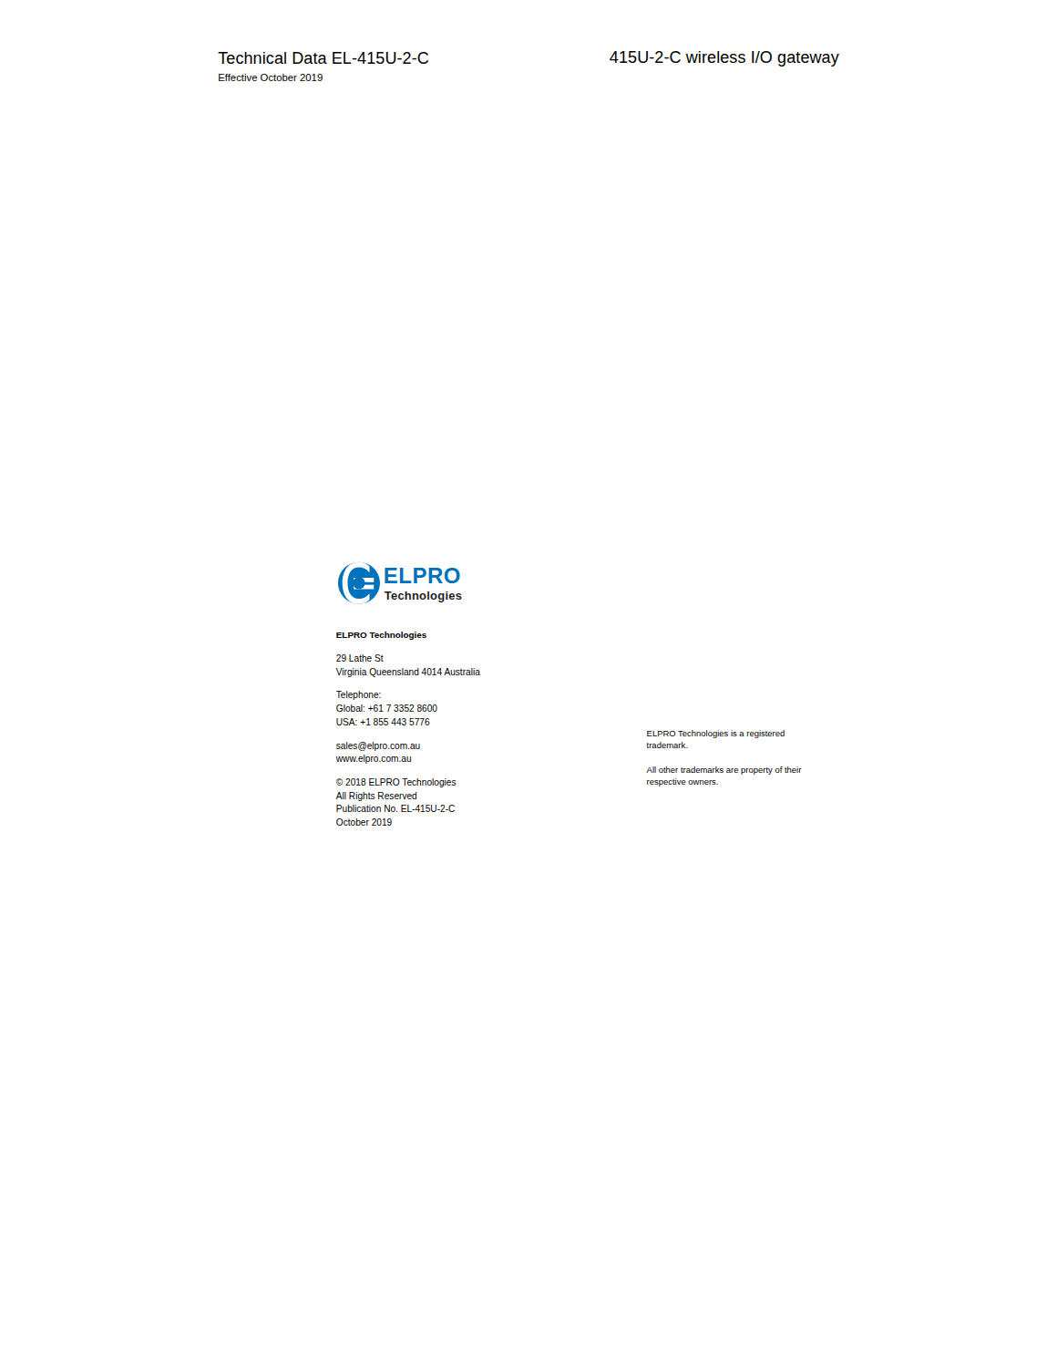Technical Data EL-415U-2-C
Effective October 2019
415U-2-C wireless I/O gateway
ELPRO Technologies
ELPRO Technologies
29 Lathe St
Virginia Queensland 4014 Australia
Telephone:
Global: +61 7 3352 8600
USA: +1 855 443 5776
sales@elpro.com.au
www.elpro.com.au
© 2018 ELPRO Technologies
All Rights Reserved
Publication No. EL-415U-2-C
October 2019
ELPRO Technologies is a registered trademark.
All other trademarks are property of their respective owners.